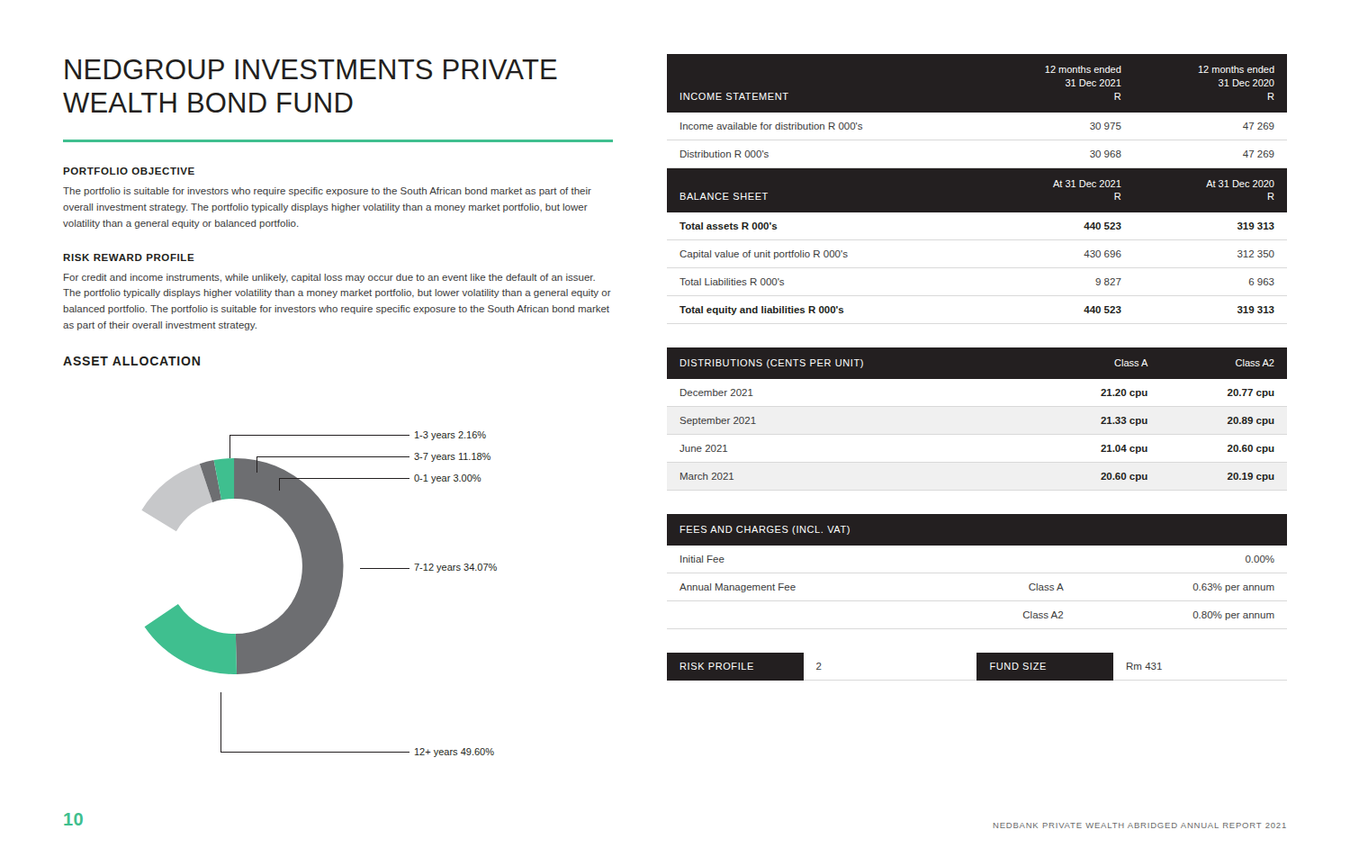Nedgroup Investments Private Wealth Bond Fund
Portfolio objective
The portfolio is suitable for investors who require specific exposure to the South African bond market as part of their overall investment strategy. The portfolio typically displays higher volatility than a money market portfolio, but lower volatility than a general equity or balanced portfolio.
Risk reward profile
For credit and income instruments, while unlikely, capital loss may occur due to an event like the default of an issuer. The portfolio typically displays higher volatility than a money market portfolio, but lower volatility than a general equity or balanced portfolio. The portfolio is suitable for investors who require specific exposure to the South African bond market as part of their overall investment strategy.
Asset allocation
1-3 years 2.16%
3-7 years 11.18%
0-1 year 3.00%
7-12 years 34.07%
12+ years 49.60%
| Income statement | 12 months ended 31 Dec 2021 R | 12 months ended 31 Dec 2020 R |
| --- | --- | --- |
| Income available for distribution R 000's | 30 975 | 47 269 |
| Distribution R 000's | 30 968 | 47 269 |
| Balance sheet | At 31 Dec 2021 R | At 31 Dec 2020 R |
| Total assets R 000's | 440 523 | 319 313 |
| Capital value of unit portfolio R 000's | 430 696 | 312 350 |
| Total Liabilities R 000's | 9 827 | 6 963 |
| Total equity and liabilities R 000's | 440 523 | 319 313 |
| Distributions (cents per unit) | Class A | Class A2 |
| --- | --- | --- |
| December 2021 | 21.20 cpu | 20.77 cpu |
| September 2021 | 21.33 cpu | 20.89 cpu |
| June 2021 | 21.04 cpu | 20.60 cpu |
| March 2021 | 20.60 cpu | 20.19 cpu |
| Fees and charges (Incl. VAT) |
| --- |
| Initial Fee | | 0.00% |
| Annual Management Fee | Class A | 0.63% per annum |
| | Class A2 | 0.80% per annum |
Risk profile
2
Fund size
Rm 431
10
Nedbank Private Wealth Abridged Annual Report 2021